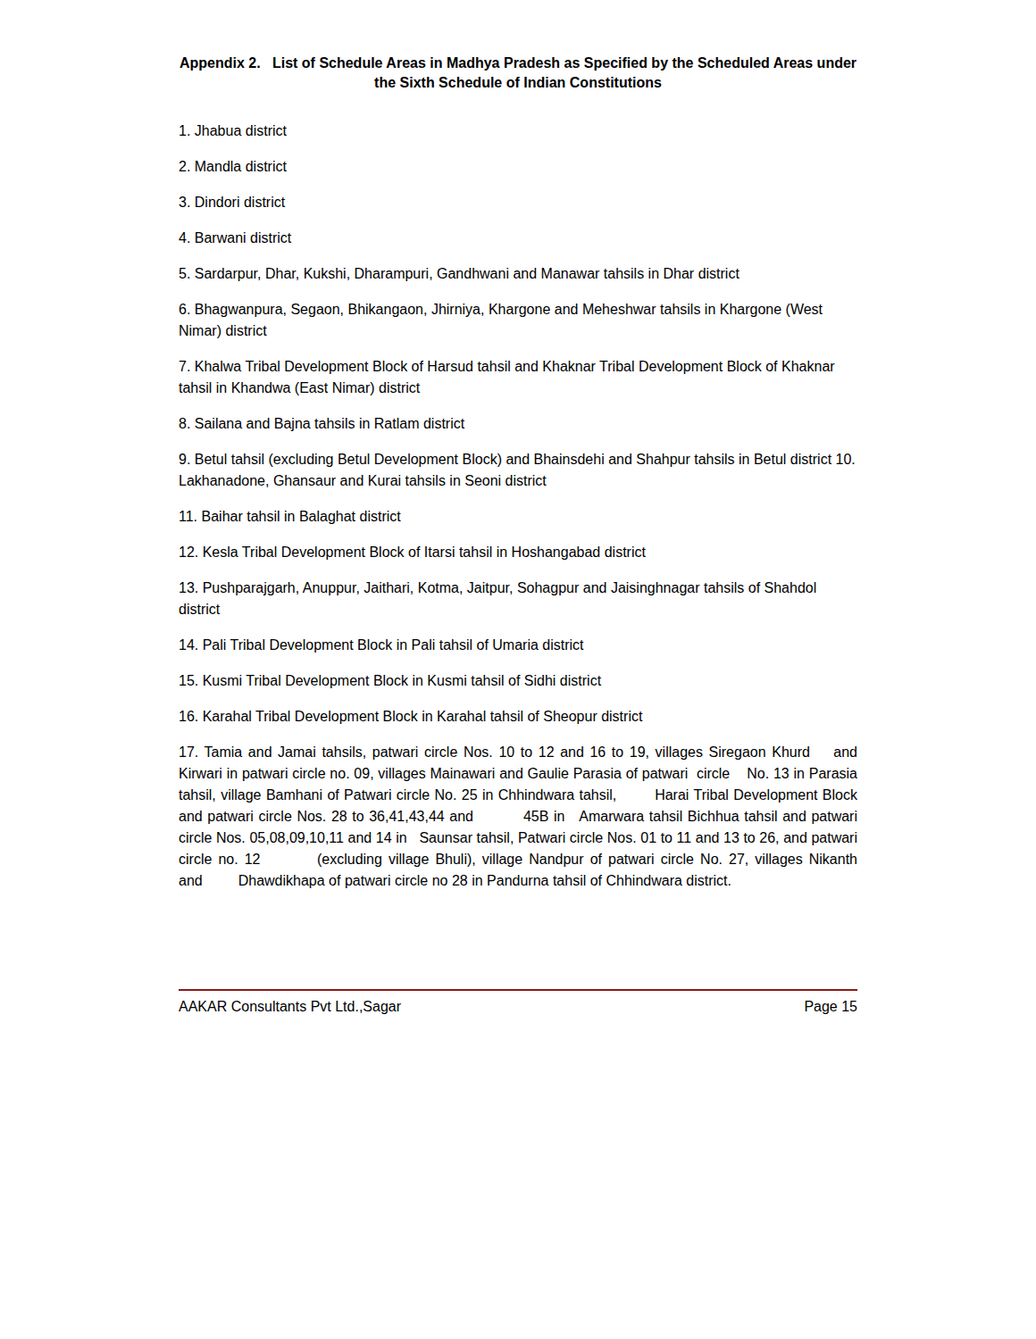Appendix 2. List of Schedule Areas in Madhya Pradesh as Specified by the Scheduled Areas under the Sixth Schedule of Indian Constitutions
1. Jhabua district
2. Mandla district
3. Dindori district
4. Barwani district
5. Sardarpur, Dhar, Kukshi, Dharampuri, Gandhwani and Manawar tahsils in Dhar district
6. Bhagwanpura, Segaon, Bhikangaon, Jhirniya, Khargone and Meheshwar tahsils in Khargone (West Nimar) district
7. Khalwa Tribal Development Block of Harsud tahsil and Khaknar Tribal Development Block of Khaknar tahsil in Khandwa (East Nimar) district
8. Sailana and Bajna tahsils in Ratlam district
9. Betul tahsil (excluding Betul Development Block) and Bhainsdehi and Shahpur tahsils in Betul district 10. Lakhanadone, Ghansaur and Kurai tahsils in Seoni district
11. Baihar tahsil in Balaghat district
12. Kesla Tribal Development Block of Itarsi tahsil in Hoshangabad district
13. Pushparajgarh, Anuppur, Jaithari, Kotma, Jaitpur, Sohagpur and Jaisinghnagar tahsils of Shahdol district
14. Pali Tribal Development Block in Pali tahsil of Umaria district
15. Kusmi Tribal Development Block in Kusmi tahsil of Sidhi district
16. Karahal Tribal Development Block in Karahal tahsil of Sheopur district
17. Tamia and Jamai tahsils, patwari circle Nos. 10 to 12 and 16 to 19, villages Siregaon Khurd and Kirwari in patwari circle no. 09, villages Mainawari and Gaulie Parasia of patwari circle No. 13 in Parasia tahsil, village Bamhani of Patwari circle No. 25 in Chhindwara tahsil, Harai Tribal Development Block and patwari circle Nos. 28 to 36,41,43,44 and 45B in Amarwara tahsil Bichhua tahsil and patwari circle Nos. 05,08,09,10,11 and 14 in Saunsar tahsil, Patwari circle Nos. 01 to 11 and 13 to 26, and patwari circle no. 12 (excluding village Bhuli), village Nandpur of patwari circle No. 27, villages Nikanth and Dhawdikhapa of patwari circle no 28 in Pandurna tahsil of Chhindwara district.
AAKAR Consultants Pvt Ltd.,Sagar Page 15